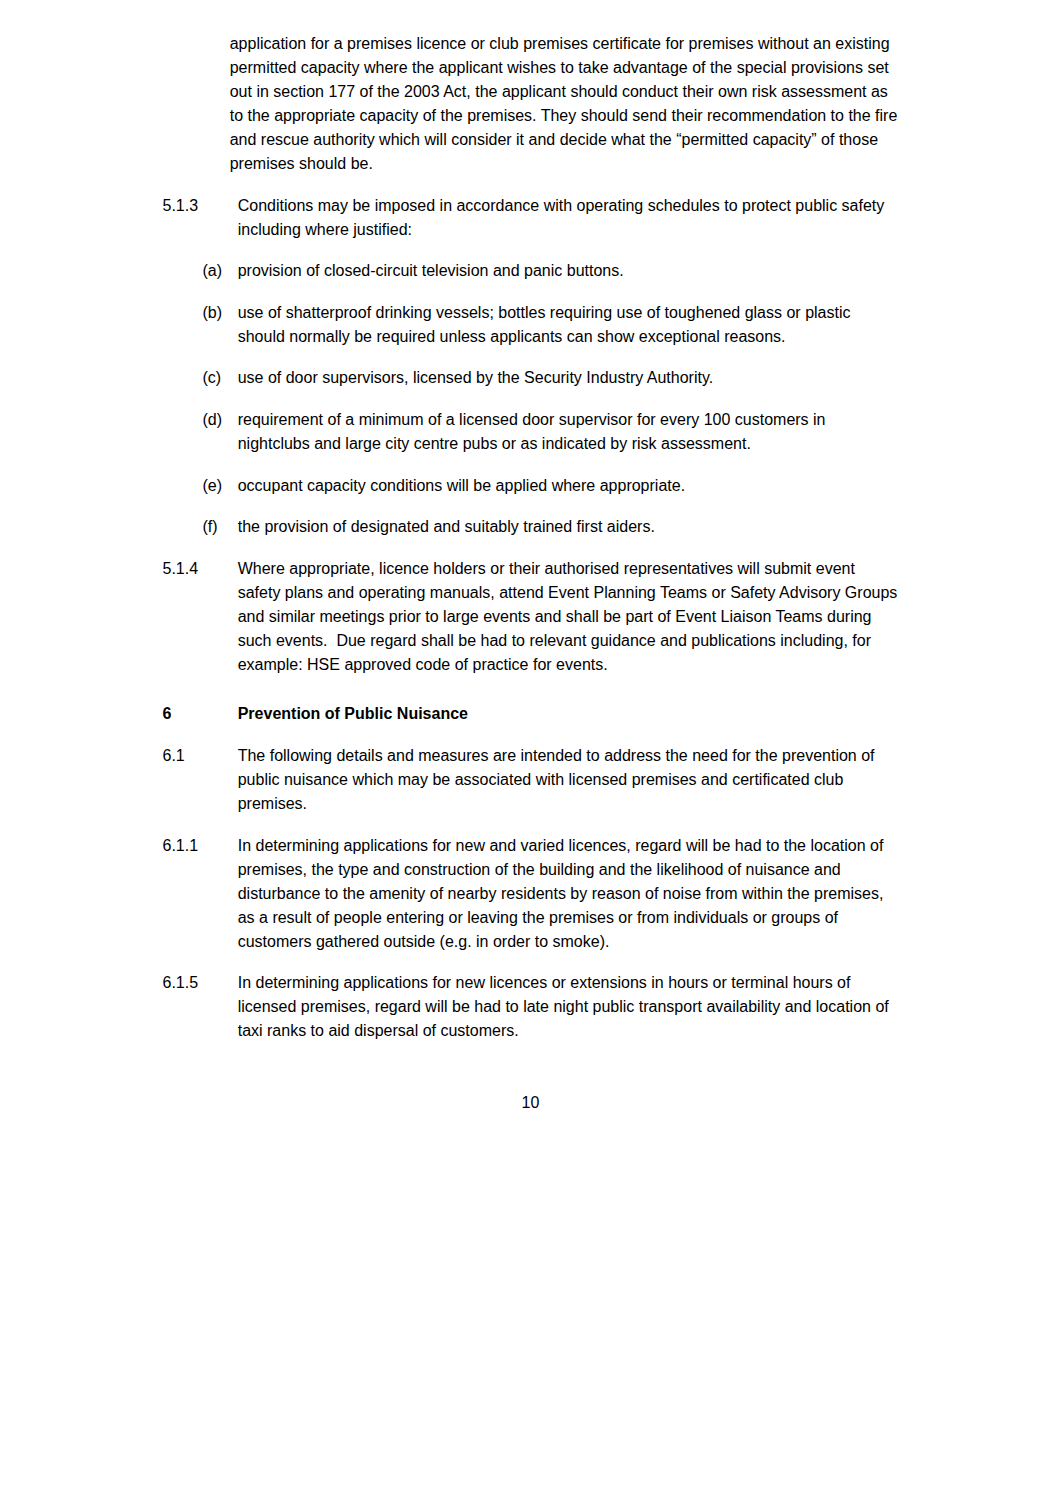application for a premises licence or club premises certificate for premises without an existing permitted capacity where the applicant wishes to take advantage of the special provisions set out in section 177 of the 2003 Act, the applicant should conduct their own risk assessment as to the appropriate capacity of the premises. They should send their recommendation to the fire and rescue authority which will consider it and decide what the “permitted capacity” of those premises should be.
5.1.3
Conditions may be imposed in accordance with operating schedules to protect public safety including where justified:
(a)
provision of closed-circuit television and panic buttons.
(b)
use of shatterproof drinking vessels; bottles requiring use of toughened glass or plastic should normally be required unless applicants can show exceptional reasons.
(c)
use of door supervisors, licensed by the Security Industry Authority.
(d)
requirement of a minimum of a licensed door supervisor for every 100 customers in nightclubs and large city centre pubs or as indicated by risk assessment.
(e)
occupant capacity conditions will be applied where appropriate.
(f)
the provision of designated and suitably trained first aiders.
5.1.4
Where appropriate, licence holders or their authorised representatives will submit event safety plans and operating manuals, attend Event Planning Teams or Safety Advisory Groups and similar meetings prior to large events and shall be part of Event Liaison Teams during such events. Due regard shall be had to relevant guidance and publications including, for example: HSE approved code of practice for events.
6 Prevention of Public Nuisance
6.1
The following details and measures are intended to address the need for the prevention of public nuisance which may be associated with licensed premises and certificated club premises.
6.1.1
In determining applications for new and varied licences, regard will be had to the location of premises, the type and construction of the building and the likelihood of nuisance and disturbance to the amenity of nearby residents by reason of noise from within the premises, as a result of people entering or leaving the premises or from individuals or groups of customers gathered outside (e.g. in order to smoke).
6.1.5
In determining applications for new licences or extensions in hours or terminal hours of licensed premises, regard will be had to late night public transport availability and location of taxi ranks to aid dispersal of customers.
10